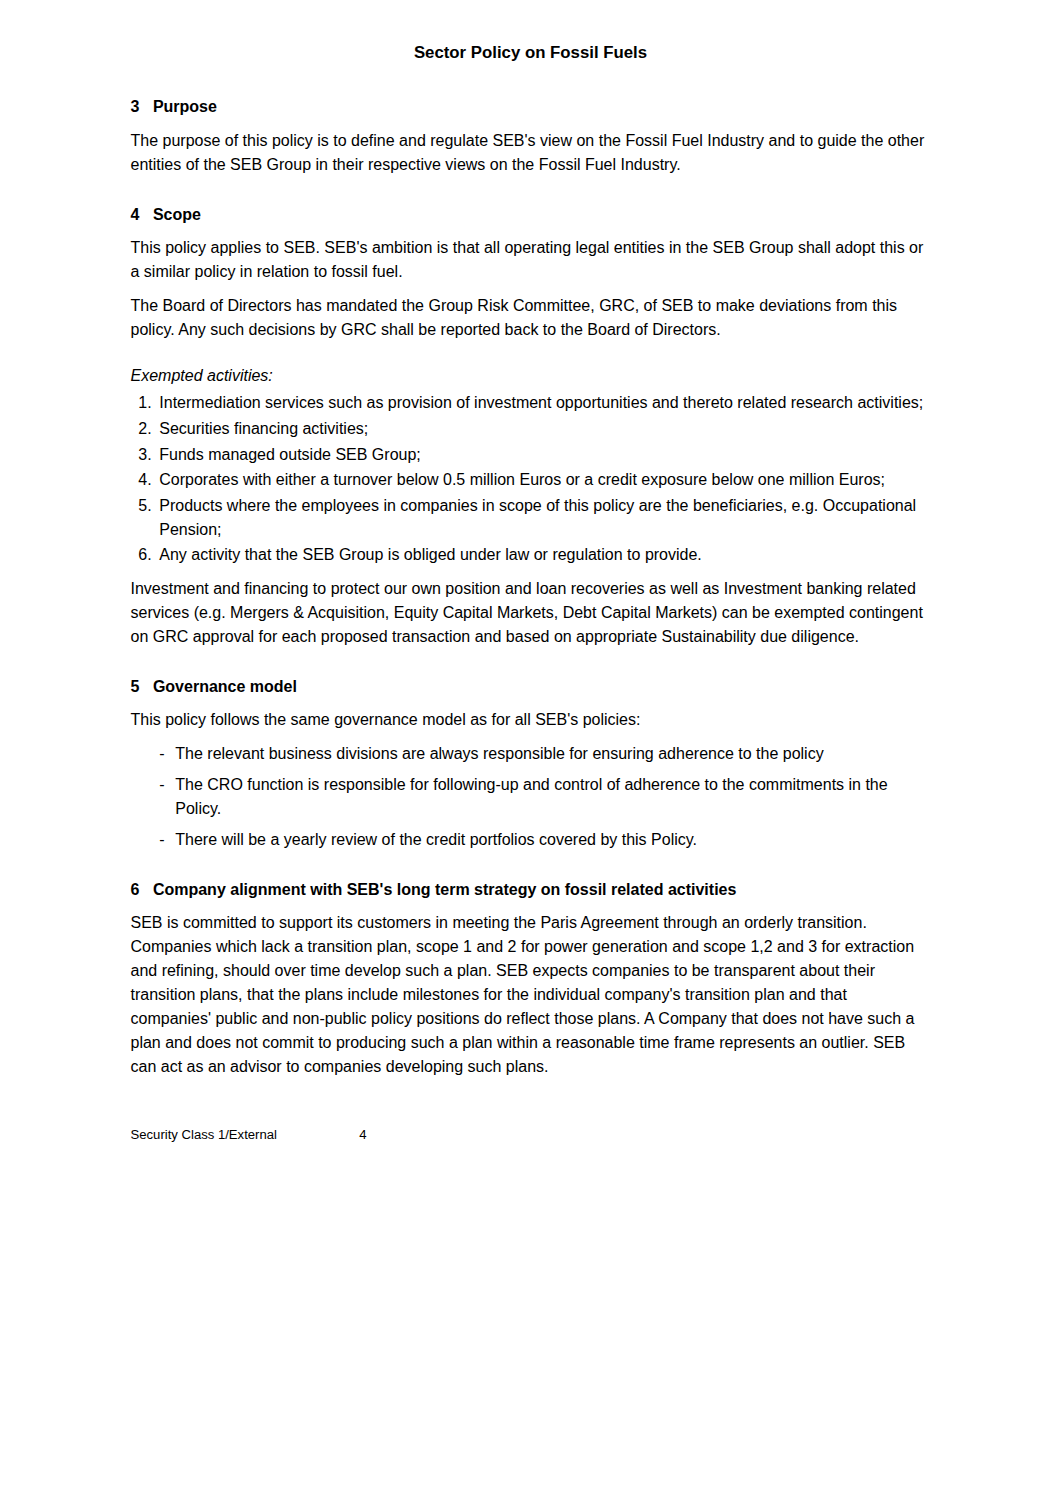Sector Policy on Fossil Fuels
3 Purpose
The purpose of this policy is to define and regulate SEB's view on the Fossil Fuel Industry and to guide the other entities of the SEB Group in their respective views on the Fossil Fuel Industry.
4 Scope
This policy applies to SEB. SEB's ambition is that all operating legal entities in the SEB Group shall adopt this or a similar policy in relation to fossil fuel.
The Board of Directors has mandated the Group Risk Committee, GRC, of SEB to make deviations from this policy. Any such decisions by GRC shall be reported back to the Board of Directors.
Exempted activities:
Intermediation services such as provision of investment opportunities and thereto related research activities;
Securities financing activities;
Funds managed outside SEB Group;
Corporates with either a turnover below 0.5 million Euros or a credit exposure below one million Euros;
Products where the employees in companies in scope of this policy are the beneficiaries, e.g. Occupational Pension;
Any activity that the SEB Group is obliged under law or regulation to provide.
Investment and financing to protect our own position and loan recoveries as well as Investment banking related services (e.g. Mergers & Acquisition, Equity Capital Markets, Debt Capital Markets) can be exempted contingent on GRC approval for each proposed transaction and based on appropriate Sustainability due diligence.
5 Governance model
This policy follows the same governance model as for all SEB's policies:
The relevant business divisions are always responsible for ensuring adherence to the policy
The CRO function is responsible for following-up and control of adherence to the commitments in the Policy.
There will be a yearly review of the credit portfolios covered by this Policy.
6 Company alignment with SEB's long term strategy on fossil related activities
SEB is committed to support its customers in meeting the Paris Agreement through an orderly transition. Companies which lack a transition plan, scope 1 and 2 for power generation and scope 1,2 and 3 for extraction and refining, should over time develop such a plan. SEB expects companies to be transparent about their transition plans, that the plans include milestones for the individual company's transition plan and that companies' public and non-public policy positions do reflect those plans. A Company that does not have such a plan and does not commit to producing such a plan within a reasonable time frame represents an outlier. SEB can act as an advisor to companies developing such plans.
Security Class 1/External 4